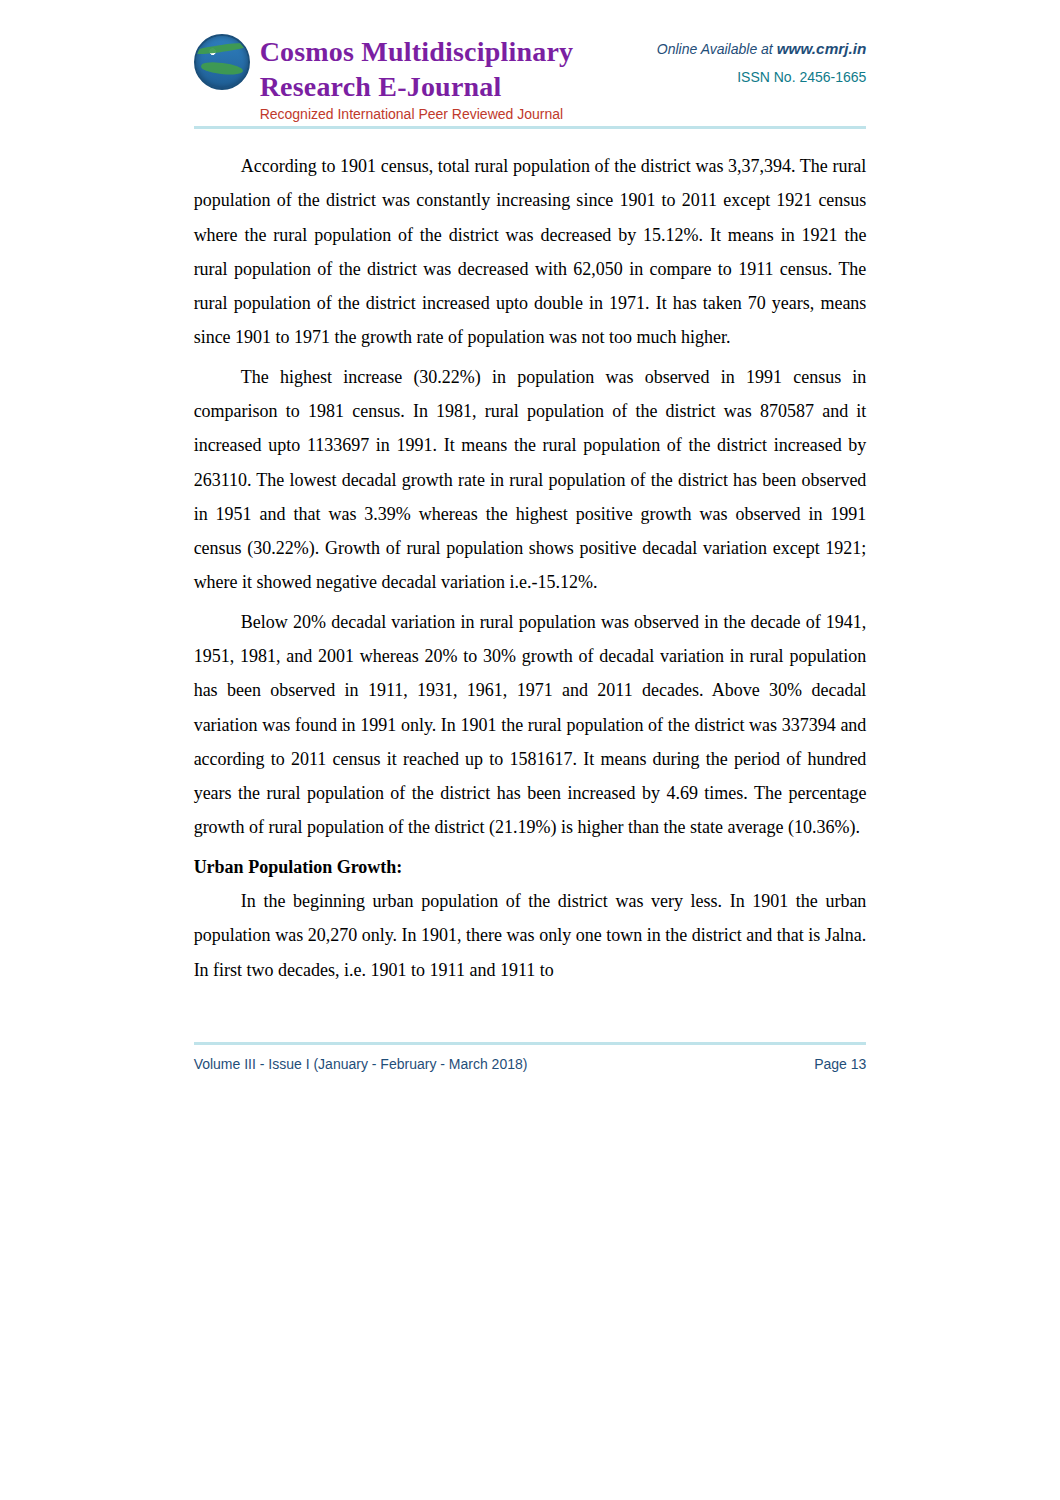Cosmos Multidisciplinary Research E-Journal
Recognized International Peer Reviewed Journal
Online Available at www.cmrj.in
ISSN No. 2456-1665
According to 1901 census, total rural population of the district was 3,37,394. The rural population of the district was constantly increasing since 1901 to 2011 except 1921 census where the rural population of the district was decreased by 15.12%. It means in 1921 the rural population of the district was decreased with 62,050 in compare to 1911 census. The rural population of the district increased upto double in 1971. It has taken 70 years, means since 1901 to 1971 the growth rate of population was not too much higher.
The highest increase (30.22%) in population was observed in 1991 census in comparison to 1981 census. In 1981, rural population of the district was 870587 and it increased upto 1133697 in 1991. It means the rural population of the district increased by 263110. The lowest decadal growth rate in rural population of the district has been observed in 1951 and that was 3.39% whereas the highest positive growth was observed in 1991 census (30.22%). Growth of rural population shows positive decadal variation except 1921; where it showed negative decadal variation i.e.-15.12%.
Below 20% decadal variation in rural population was observed in the decade of 1941, 1951, 1981, and 2001 whereas 20% to 30% growth of decadal variation in rural population has been observed in 1911, 1931, 1961, 1971 and 2011 decades. Above 30% decadal variation was found in 1991 only. In 1901 the rural population of the district was 337394 and according to 2011 census it reached up to 1581617. It means during the period of hundred years the rural population of the district has been increased by 4.69 times. The percentage growth of rural population of the district (21.19%) is higher than the state average (10.36%).
Urban Population Growth:
In the beginning urban population of the district was very less. In 1901 the urban population was 20,270 only. In 1901, there was only one town in the district and that is Jalna. In first two decades, i.e. 1901 to 1911 and 1911 to
Volume III - Issue I (January - February - March 2018)
Page 13